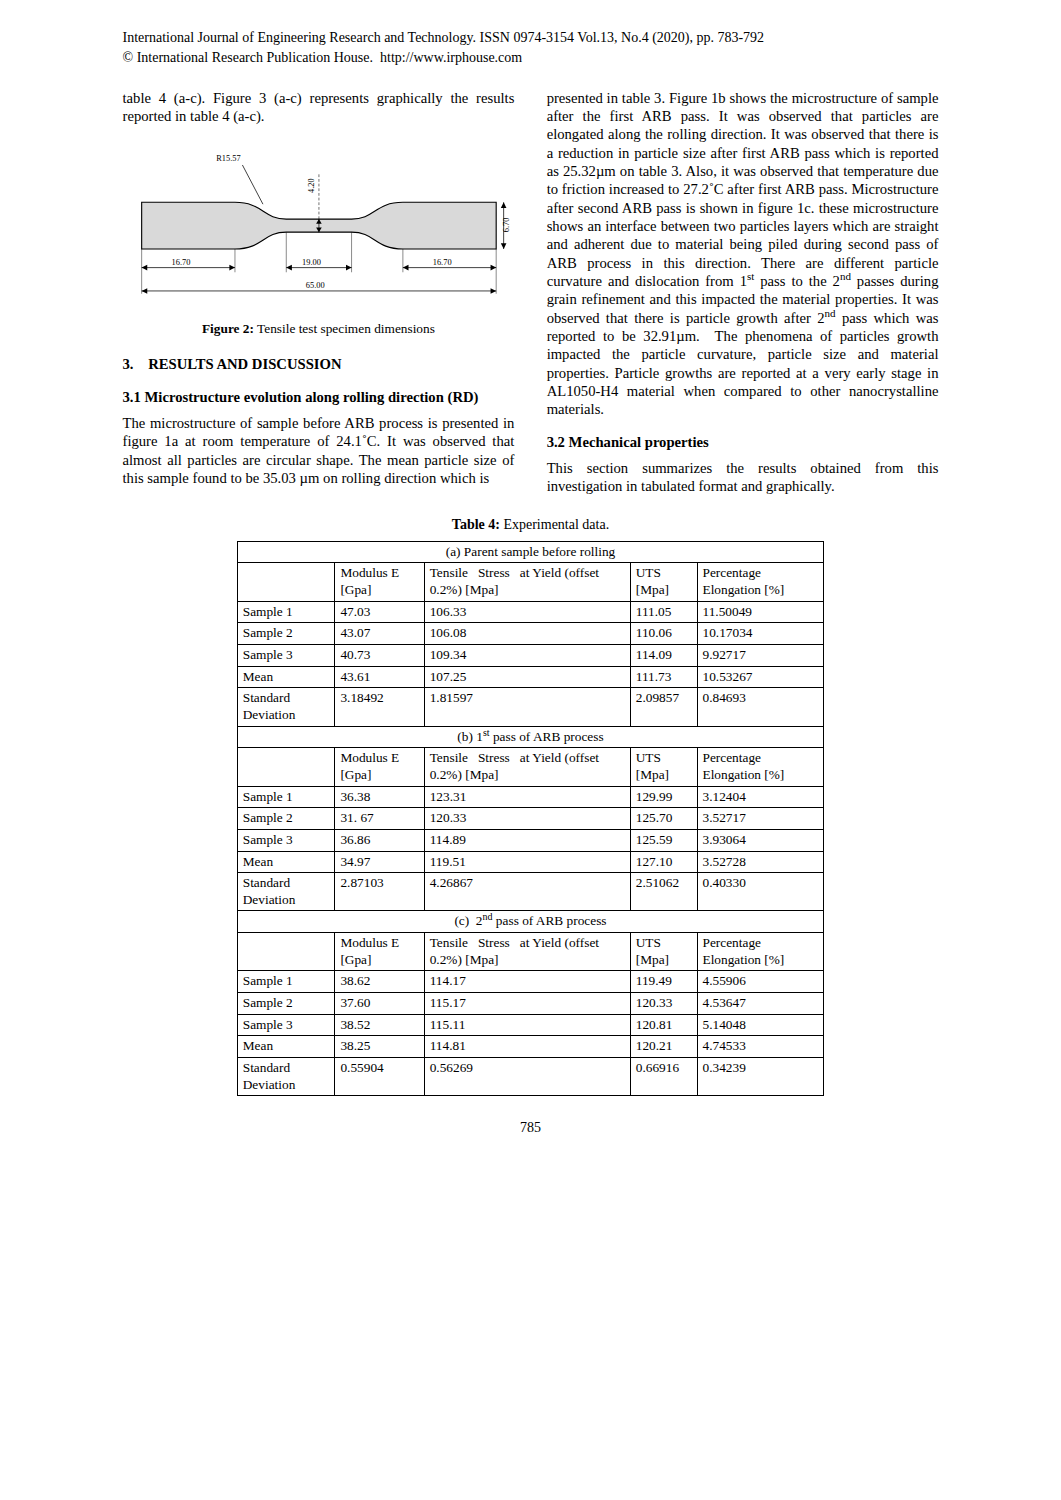International Journal of Engineering Research and Technology. ISSN 0974-3154 Vol.13, No.4 (2020), pp. 783-792
© International Research Publication House. http://www.irphouse.com
table 4 (a-c). Figure 3 (a-c) represents graphically the results reported in table 4 (a-c).
R15.57 4.20 6.70 19.00 16.70 16.70 65.00
Figure 2: Tensile test specimen dimensions
3. RESULTS AND DISCUSSION
3.1 Microstructure evolution along rolling direction (RD)
The microstructure of sample before ARB process is presented in figure 1a at room temperature of 24.1˚C. It was observed that almost all particles are circular shape. The mean particle size of this sample found to be 35.03 µm on rolling direction which is
presented in table 3. Figure 1b shows the microstructure of sample after the first ARB pass. It was observed that particles are elongated along the rolling direction. It was observed that there is a reduction in particle size after first ARB pass which is reported as 25.32µm on table 3. Also, it was observed that temperature due to friction increased to 27.2˚C after first ARB pass. Microstructure after second ARB pass is shown in figure 1c. these microstructure shows an interface between two particles layers which are straight and adherent due to material being piled during second pass of ARB process in this direction. There are different particle curvature and dislocation from 1st pass to the 2nd passes during grain refinement and this impacted the material properties. It was observed that there is particle growth after 2nd pass which was reported to be 32.91µm. The phenomena of particles growth impacted the particle curvature, particle size and material properties. Particle growths are reported at a very early stage in AL1050-H4 material when compared to other nanocrystalline materials.
3.2 Mechanical properties
This section summarizes the results obtained from this investigation in tabulated format and graphically.
Table 4: Experimental data.
| (a) Parent sample before rolling |
| | Modulus E [Gpa] | Tensile Stress at Yield (offset 0.2%) [Mpa] | UTS [Mpa] | Percentage Elongation [%] |
| Sample 1 | 47.03 | 106.33 | 111.05 | 11.50049 |
| Sample 2 | 43.07 | 106.08 | 110.06 | 10.17034 |
| Sample 3 | 40.73 | 109.34 | 114.09 | 9.92717 |
| Mean | 43.61 | 107.25 | 111.73 | 10.53267 |
| Standard Deviation | 3.18492 | 1.81597 | 2.09857 | 0.84693 |
| (b) 1 st pass of ARB process |
| | Modulus E [Gpa] | Tensile Stress at Yield (offset 0.2%) [Mpa] | UTS [Mpa] | Percentage Elongation [%] |
| Sample 1 | 36.38 | 123.31 | 129.99 | 3.12404 |
| Sample 2 | 31. 67 | 120.33 | 125.70 | 3.52717 |
| Sample 3 | 36.86 | 114.89 | 125.59 | 3.93064 |
| Mean | 34.97 | 119.51 | 127.10 | 3.52728 |
| Standard Deviation | 2.87103 | 4.26867 | 2.51062 | 0.40330 |
| (c) 2 nd pass of ARB process |
| | Modulus E [Gpa] | Tensile Stress at Yield (offset 0.2%) [Mpa] | UTS [Mpa] | Percentage Elongation [%] |
| Sample 1 | 38.62 | 114.17 | 119.49 | 4.55906 |
| Sample 2 | 37.60 | 115.17 | 120.33 | 4.53647 |
| Sample 3 | 38.52 | 115.11 | 120.81 | 5.14048 |
| Mean | 38.25 | 114.81 | 120.21 | 4.74533 |
| Standard Deviation | 0.55904 | 0.56269 | 0.66916 | 0.34239 |
785